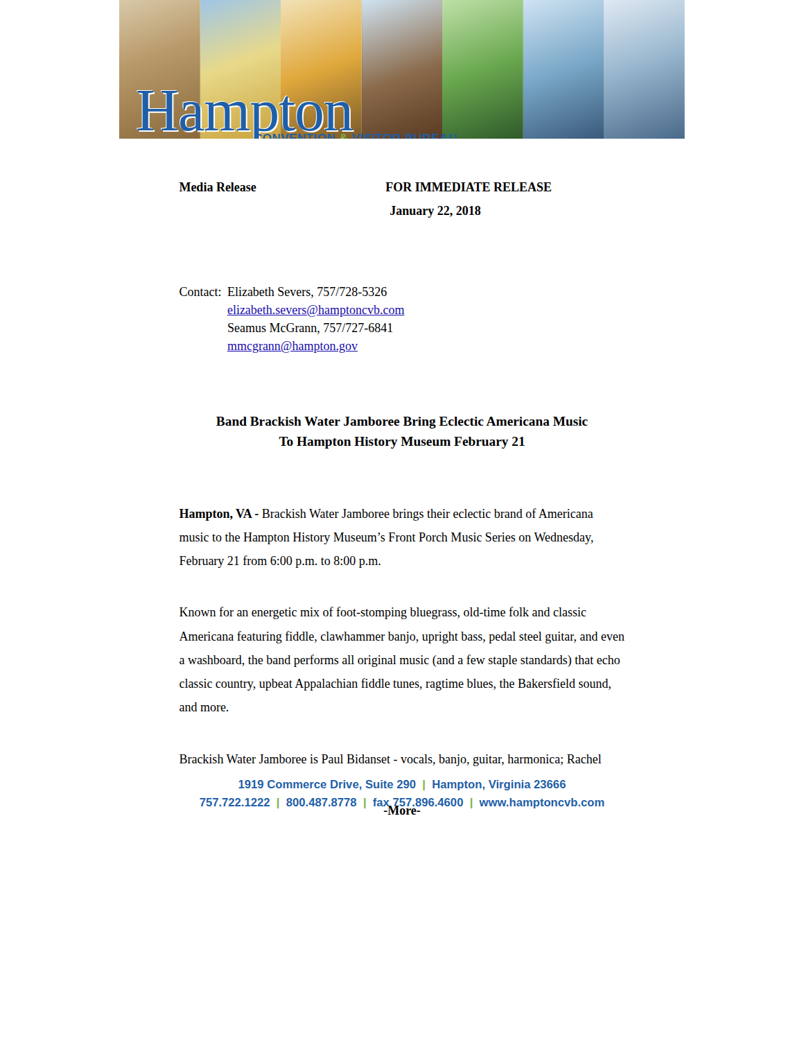Hampton
CONVENTION & VISITOR BUREAU
Media Release
FOR IMMEDIATE RELEASE January 22, 2018
Contact: Elizabeth Severs, 757/728-5326
elizabeth.severs@hamptoncvb.com
Seamus McGrann, 757/727-6841
mmcgrann@hampton.gov
Band Brackish Water Jamboree Bring Eclectic Americana Music
To Hampton History Museum February 21
Hampton, VA - Brackish Water Jamboree brings their eclectic brand of Americana music to the Hampton History Museum’s Front Porch Music Series on Wednesday, February 21 from 6:00 p.m. to 8:00 p.m.
Known for an energetic mix of foot-stomping bluegrass, old-time folk and classic Americana featuring fiddle, clawhammer banjo, upright bass, pedal steel guitar, and even a washboard, the band performs all original music (and a few staple standards) that echo classic country, upbeat Appalachian fiddle tunes, ragtime blues, the Bakersfield sound, and more.
Brackish Water Jamboree is Paul Bidanset - vocals, banjo, guitar, harmonica; Rachel
-More-
1919 Commerce Drive, Suite 290 | Hampton, Virginia 23666
757.722.1222 | 800.487.8778 | fax 757.896.4600 | www.hamptoncvb.com